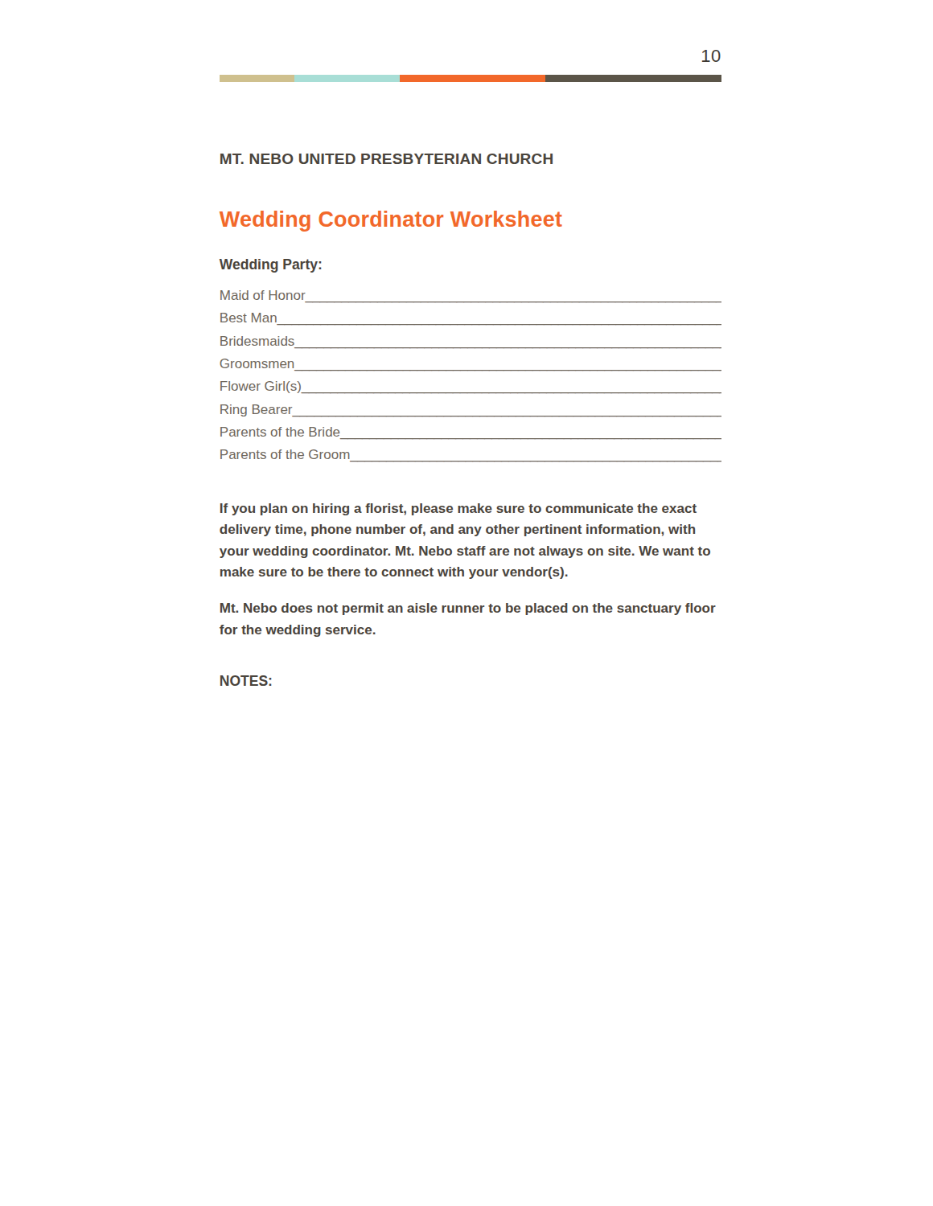10
Mt. Nebo United Presbyterian Church
Wedding Coordinator Worksheet
Wedding Party:
Maid of Honor_______________________________________________________________
Best Man____________________________________________________________________
Bridesmaids_________________________________________________________________
Groomsmen_________________________________________________________________
Flower Girl(s)_______________________________________________________________
Ring Bearer_________________________________________________________________
Parents of the Bride_________________________________________________________
Parents of the Groom_______________________________________________________
If you plan on hiring a florist, please make sure to communicate the exact delivery time, phone number of, and any other pertinent information, with your wedding coordinator. Mt. Nebo staff are not always on site. We want to make sure to be there to connect with your vendor(s).
Mt. Nebo does not permit an aisle runner to be placed on the sanctuary floor for the wedding service.
NOTES: